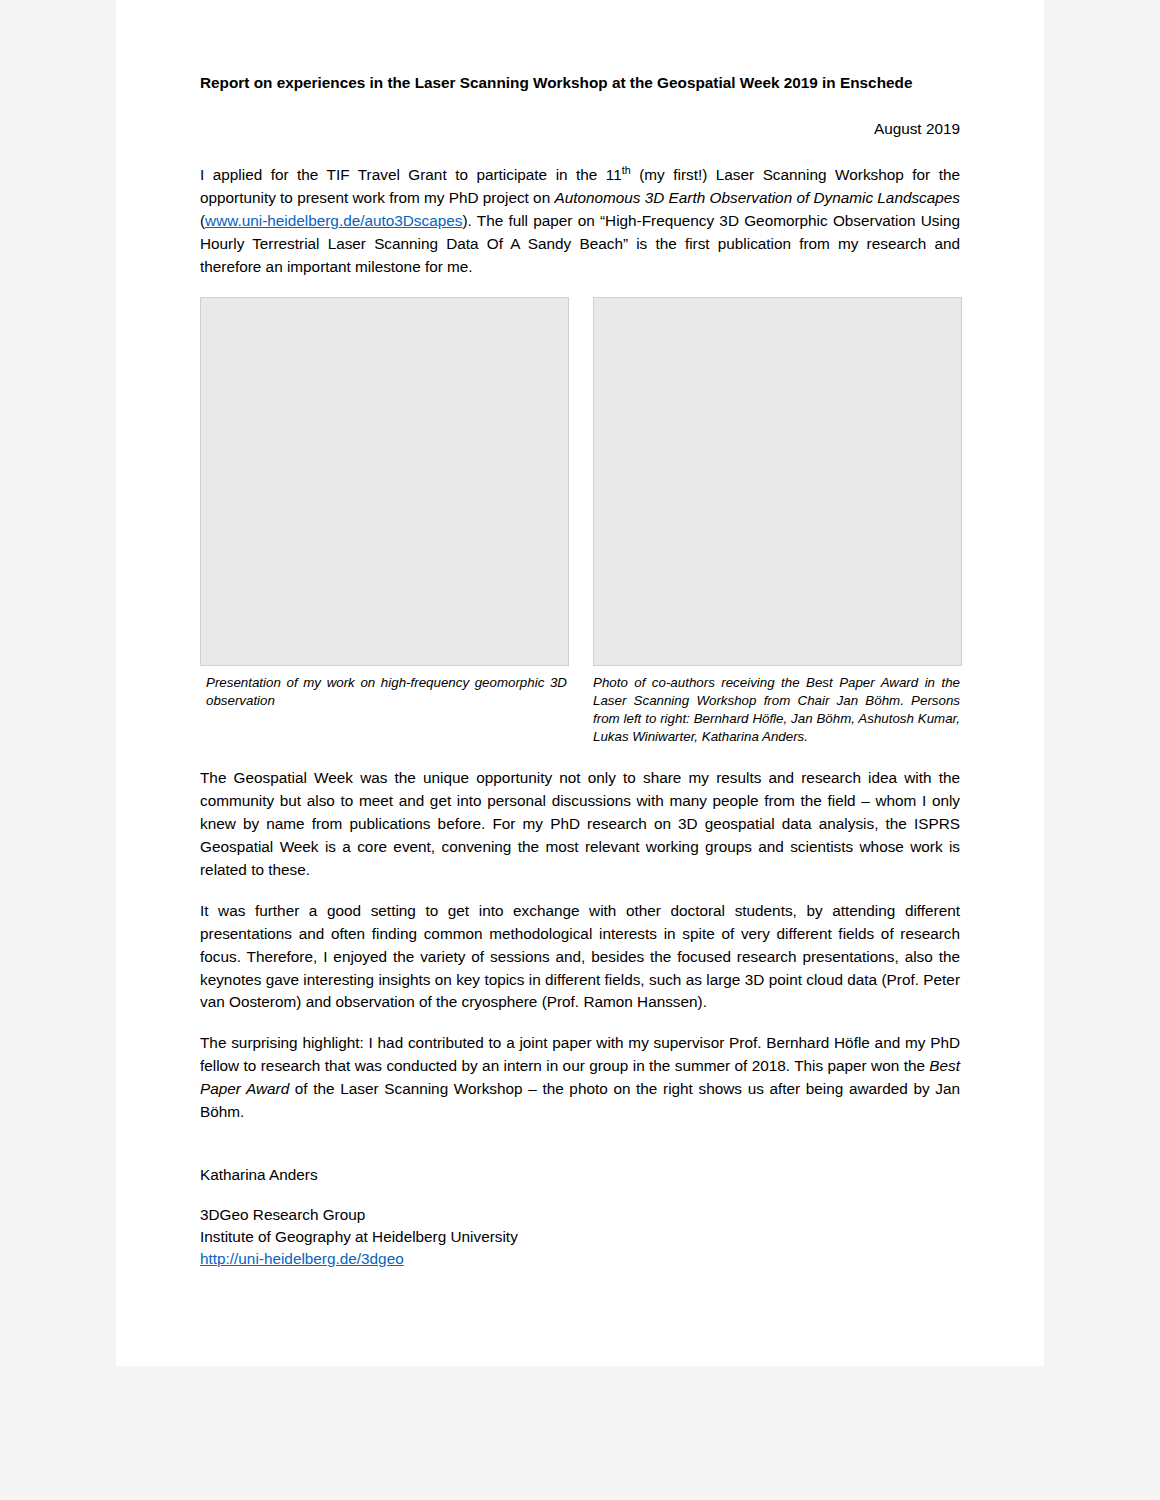Report on experiences in the Laser Scanning Workshop at the Geospatial Week 2019 in Enschede
August 2019
I applied for the TIF Travel Grant to participate in the 11th (my first!) Laser Scanning Workshop for the opportunity to present work from my PhD project on Autonomous 3D Earth Observation of Dynamic Landscapes (www.uni-heidelberg.de/auto3Dscapes). The full paper on “High-Frequency 3D Geomorphic Observation Using Hourly Terrestrial Laser Scanning Data Of A Sandy Beach” is the first publication from my research and therefore an important milestone for me.
Presentation of my work on high-frequency geomorphic 3D observation
Photo of co-authors receiving the Best Paper Award in the Laser Scanning Workshop from Chair Jan Böhm. Persons from left to right: Bernhard Höfle, Jan Böhm, Ashutosh Kumar, Lukas Winiwarter, Katharina Anders.
The Geospatial Week was the unique opportunity not only to share my results and research idea with the community but also to meet and get into personal discussions with many people from the field – whom I only knew by name from publications before. For my PhD research on 3D geospatial data analysis, the ISPRS Geospatial Week is a core event, convening the most relevant working groups and scientists whose work is related to these.
It was further a good setting to get into exchange with other doctoral students, by attending different presentations and often finding common methodological interests in spite of very different fields of research focus. Therefore, I enjoyed the variety of sessions and, besides the focused research presentations, also the keynotes gave interesting insights on key topics in different fields, such as large 3D point cloud data (Prof. Peter van Oosterom) and observation of the cryosphere (Prof. Ramon Hanssen).
The surprising highlight: I had contributed to a joint paper with my supervisor Prof. Bernhard Höfle and my PhD fellow to research that was conducted by an intern in our group in the summer of 2018. This paper won the Best Paper Award of the Laser Scanning Workshop – the photo on the right shows us after being awarded by Jan Böhm.
Katharina Anders
3DGeo Research Group
Institute of Geography at Heidelberg University
http://uni-heidelberg.de/3dgeo